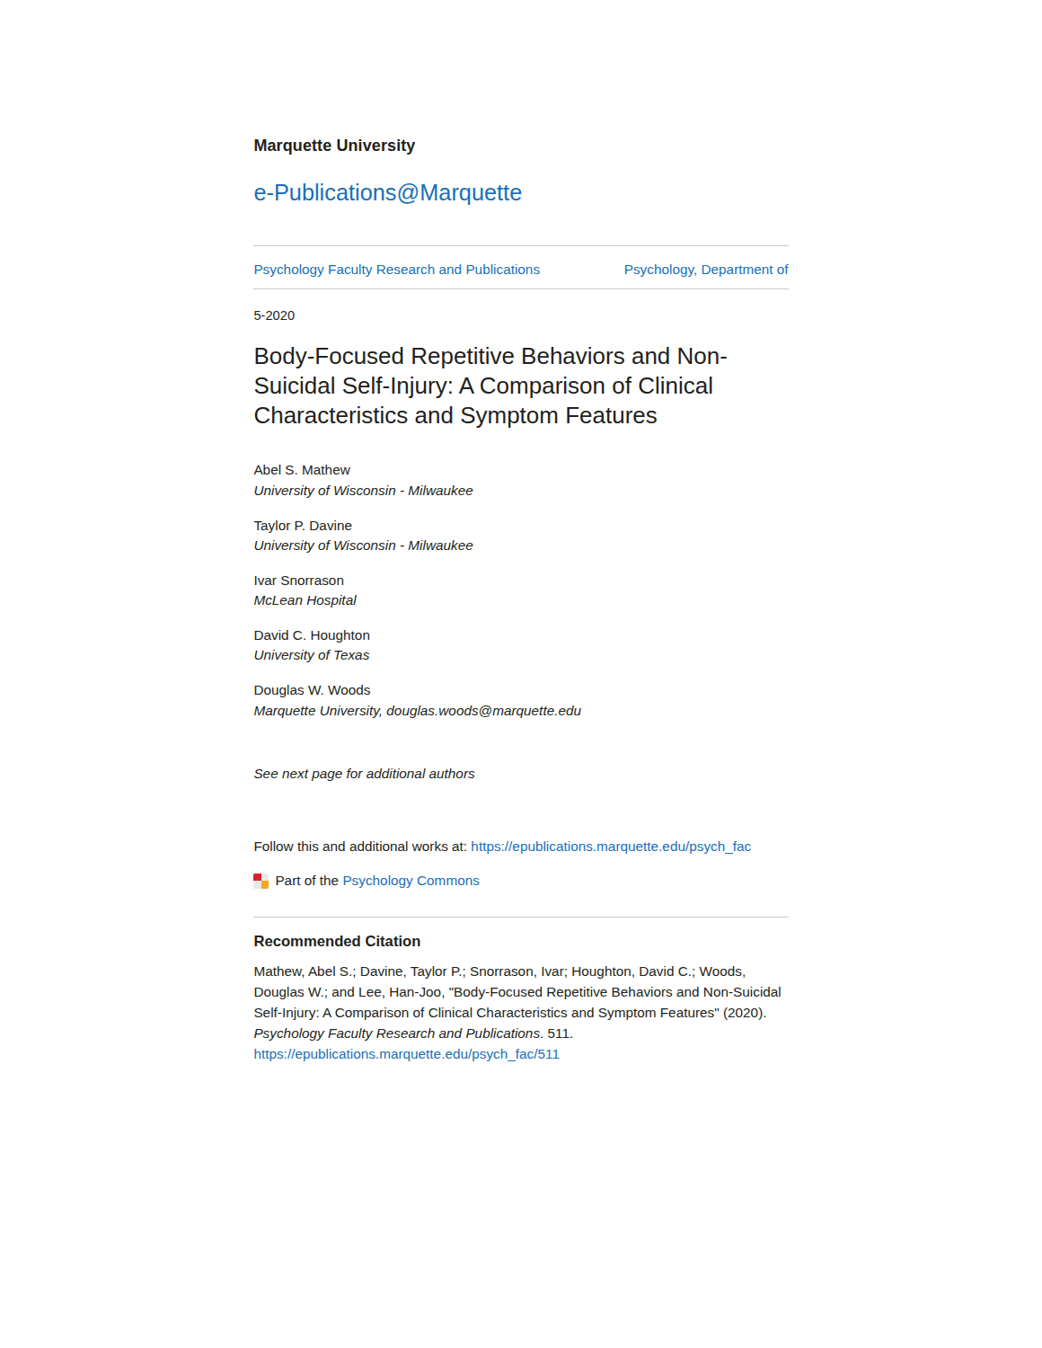Marquette University
e-Publications@Marquette
Psychology Faculty Research and Publications
Psychology, Department of
5-2020
Body-Focused Repetitive Behaviors and Non-Suicidal Self-Injury: A Comparison of Clinical Characteristics and Symptom Features
Abel S. Mathew University of Wisconsin - Milwaukee
Taylor P. Davine University of Wisconsin - Milwaukee
Ivar Snorrason McLean Hospital
David C. Houghton University of Texas
Douglas W. Woods Marquette University, douglas.woods@marquette.edu
See next page for additional authors
Follow this and additional works at: https://epublications.marquette.edu/psych_fac
Part of the Psychology Commons
Recommended Citation
Mathew, Abel S.; Davine, Taylor P.; Snorrason, Ivar; Houghton, David C.; Woods, Douglas W.; and Lee, Han-Joo, "Body-Focused Repetitive Behaviors and Non-Suicidal Self-Injury: A Comparison of Clinical Characteristics and Symptom Features" (2020). Psychology Faculty Research and Publications. 511.
https://epublications.marquette.edu/psych_fac/511